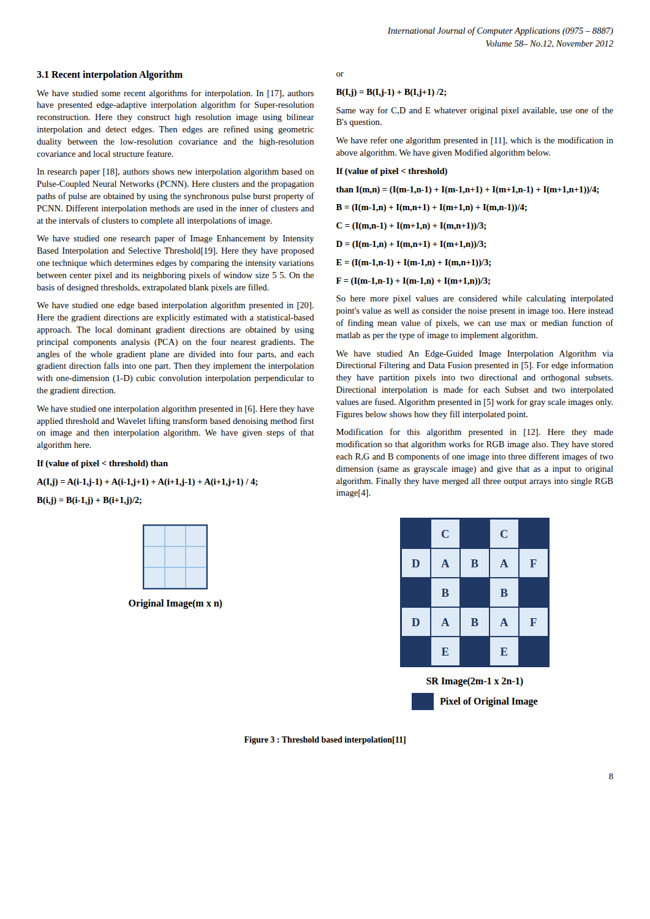International Journal of Computer Applications (0975 – 8887)
Volume 58– No.12, November 2012
3.1 Recent interpolation Algorithm
We have studied some recent algorithms for interpolation. In [17], authors have presented edge-adaptive interpolation algorithm for Super-resolution reconstruction. Here they construct high resolution image using bilinear interpolation and detect edges. Then edges are refined using geometric duality between the low-resolution covariance and the high-resolution covariance and local structure feature.
In research paper [18], authors shows new interpolation algorithm based on Pulse-Coupled Neural Networks (PCNN). Here clusters and the propagation paths of pulse are obtained by using the synchronous pulse burst property of PCNN. Different interpolation methods are used in the inner of clusters and at the intervals of clusters to complete all interpolations of image.
We have studied one research paper of Image Enhancement by Intensity Based Interpolation and Selective Threshold[19]. Here they have proposed one technique which determines edges by comparing the intensity variations between center pixel and its neighboring pixels of window size 5 5. On the basis of designed thresholds, extrapolated blank pixels are filled.
We have studied one edge based interpolation algorithm presented in [20]. Here the gradient directions are explicitly estimated with a statistical-based approach. The local dominant gradient directions are obtained by using principal components analysis (PCA) on the four nearest gradients. The angles of the whole gradient plane are divided into four parts, and each gradient direction falls into one part. Then they implement the interpolation with one-dimension (1-D) cubic convolution interpolation perpendicular to the gradient direction.
We have studied one interpolation algorithm presented in [6]. Here they have applied threshold and Wavelet lifting transform based denoising method first on image and then interpolation algorithm. We have given steps of that algorithm here.
If (value of pixel < threshold) than
A(I,j) = A(i-1,j-1) + A(i-1,j+1) + A(i+1,j-1) + A(i+1,j+1) / 4;
B(i,j) = B(i-1,j) + B(i+1,j)/2;
Original Image(m x n)
or
B(I,j) = B(I,j-1) + B(I,j+1) /2;
Same way for C,D and E whatever original pixel available, use one of the B's question.
We have refer one algorithm presented in [11], which is the modification in above algorithm. We have given Modified algorithm below.
If (value of pixel < threshold)
than I(m,n) = (I(m-1,n-1) + I(m-1,n+1) + I(m+1,n-1) + I(m+1,n+1))/4;
B = (I(m-1,n) + I(m,n+1) + I(m+1,n) + I(m,n-1))/4;
C = (I(m,n-1) + I(m+1,n) + I(m,n+1))/3;
D = (I(m-1,n) + I(m,n+1) + I(m+1,n))/3;
E = (I(m-1,n-1) + I(m-1,n) + I(m,n+1))/3;
F = (I(m-1,n-1) + I(m-1,n) + I(m+1,n))/3;
So here more pixel values are considered while calculating interpolated point's value as well as consider the noise present in image too. Here instead of finding mean value of pixels, we can use max or median function of matlab as per the type of image to implement algorithm.
We have studied An Edge-Guided Image Interpolation Algorithm via Directional Filtering and Data Fusion presented in [5]. For edge information they have partition pixels into two directional and orthogonal subsets. Directional interpolation is made for each Subset and two interpolated values are fused. Algorithm presented in [5] work for gray scale images only. Figures below shows how they fill interpolated point.
Modification for this algorithm presented in [12]. Here they made modification so that algorithm works for RGB image also. They have stored each R,G and B components of one image into three different images of two dimension (same as grayscale image) and give that as a input to original algorithm. Finally they have merged all three output arrays into single RGB image[4].
C
C
D
A
B
A
F
B
B
D
A
B
A
F
E
E
SR Image(2m-1 x 2n-1)
Pixel of Original Image
Figure 3 : Threshold based interpolation[11]
8